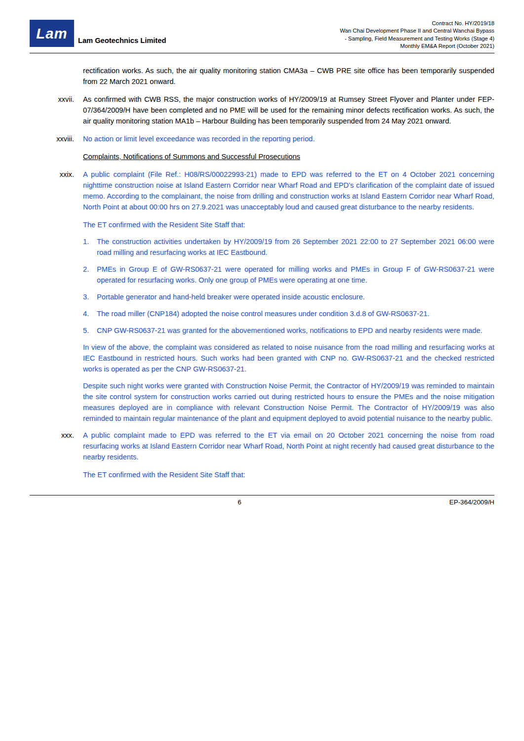Lam
Lam Geotechnics Limited
Contract No. HY/2019/18
Wan Chai Development Phase II and Central Wanchai Bypass
- Sampling, Field Measurement and Testing Works (Stage 4)
Monthly EM&A Report (October 2021)
rectification works. As such, the air quality monitoring station CMA3a – CWB PRE site office has been temporarily suspended from 22 March 2021 onward.
xxvii.
As confirmed with CWB RSS, the major construction works of HY/2009/19 at Rumsey Street Flyover and Planter under FEP-07/364/2009/H have been completed and no PME will be used for the remaining minor defects rectification works. As such, the air quality monitoring station MA1b – Harbour Building has been temporarily suspended from 24 May 2021 onward.
xxviii.
No action or limit level exceedance was recorded in the reporting period.
Complaints, Notifications of Summons and Successful Prosecutions
xxix.
A public complaint (File Ref.: H08/RS/00022993-21) made to EPD was referred to the ET on 4 October 2021 concerning nighttime construction noise at Island Eastern Corridor near Wharf Road and EPD’s clarification of the complaint date of issued memo. According to the complainant, the noise from drilling and construction works at Island Eastern Corridor near Wharf Road, North Point at about 00:00 hrs on 27.9.2021 was unacceptably loud and caused great disturbance to the nearby residents.
The ET confirmed with the Resident Site Staff that:
1.
The construction activities undertaken by HY/2009/19 from 26 September 2021 22:00 to 27 September 2021 06:00 were road milling and resurfacing works at IEC Eastbound.
2.
PMEs in Group E of GW-RS0637-21 were operated for milling works and PMEs in Group F of GW-RS0637-21 were operated for resurfacing works. Only one group of PMEs were operating at one time.
3.
Portable generator and hand-held breaker were operated inside acoustic enclosure.
4.
The road miller (CNP184) adopted the noise control measures under condition 3.d.8 of GW-RS0637-21.
5.
CNP GW-RS0637-21 was granted for the abovementioned works, notifications to EPD and nearby residents were made.
In view of the above, the complaint was considered as related to noise nuisance from the road milling and resurfacing works at IEC Eastbound in restricted hours. Such works had been granted with CNP no. GW-RS0637-21 and the checked restricted works is operated as per the CNP GW-RS0637-21.
Despite such night works were granted with Construction Noise Permit, the Contractor of HY/2009/19 was reminded to maintain the site control system for construction works carried out during restricted hours to ensure the PMEs and the noise mitigation measures deployed are in compliance with relevant Construction Noise Permit. The Contractor of HY/2009/19 was also reminded to maintain regular maintenance of the plant and equipment deployed to avoid potential nuisance to the nearby public.
xxx.
A public complaint made to EPD was referred to the ET via email on 20 October 2021 concerning the noise from road resurfacing works at Island Eastern Corridor near Wharf Road, North Point at night recently had caused great disturbance to the nearby residents.
The ET confirmed with the Resident Site Staff that:
6
EP-364/2009/H